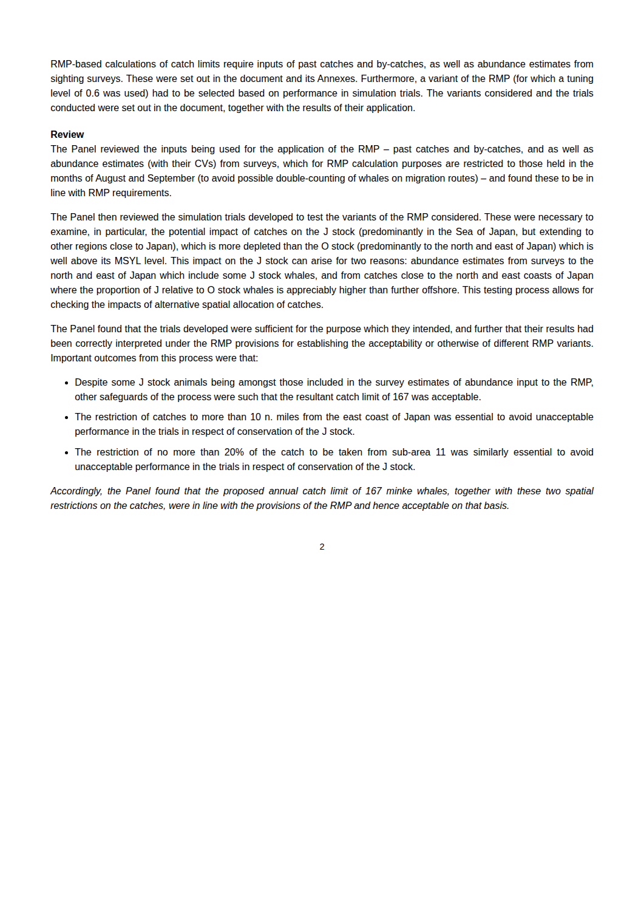RMP-based calculations of catch limits require inputs of past catches and by-catches, as well as abundance estimates from sighting surveys. These were set out in the document and its Annexes. Furthermore, a variant of the RMP (for which a tuning level of 0.6 was used) had to be selected based on performance in simulation trials. The variants considered and the trials conducted were set out in the document, together with the results of their application.
Review
The Panel reviewed the inputs being used for the application of the RMP – past catches and by-catches, and as well as abundance estimates (with their CVs) from surveys, which for RMP calculation purposes are restricted to those held in the months of August and September (to avoid possible double-counting of whales on migration routes) – and found these to be in line with RMP requirements.
The Panel then reviewed the simulation trials developed to test the variants of the RMP considered. These were necessary to examine, in particular, the potential impact of catches on the J stock (predominantly in the Sea of Japan, but extending to other regions close to Japan), which is more depleted than the O stock (predominantly to the north and east of Japan) which is well above its MSYL level. This impact on the J stock can arise for two reasons: abundance estimates from surveys to the north and east of Japan which include some J stock whales, and from catches close to the north and east coasts of Japan where the proportion of J relative to O stock whales is appreciably higher than further offshore. This testing process allows for checking the impacts of alternative spatial allocation of catches.
The Panel found that the trials developed were sufficient for the purpose which they intended, and further that their results had been correctly interpreted under the RMP provisions for establishing the acceptability or otherwise of different RMP variants. Important outcomes from this process were that:
Despite some J stock animals being amongst those included in the survey estimates of abundance input to the RMP, other safeguards of the process were such that the resultant catch limit of 167 was acceptable.
The restriction of catches to more than 10 n. miles from the east coast of Japan was essential to avoid unacceptable performance in the trials in respect of conservation of the J stock.
The restriction of no more than 20% of the catch to be taken from sub-area 11 was similarly essential to avoid unacceptable performance in the trials in respect of conservation of the J stock.
Accordingly, the Panel found that the proposed annual catch limit of 167 minke whales, together with these two spatial restrictions on the catches, were in line with the provisions of the RMP and hence acceptable on that basis.
2